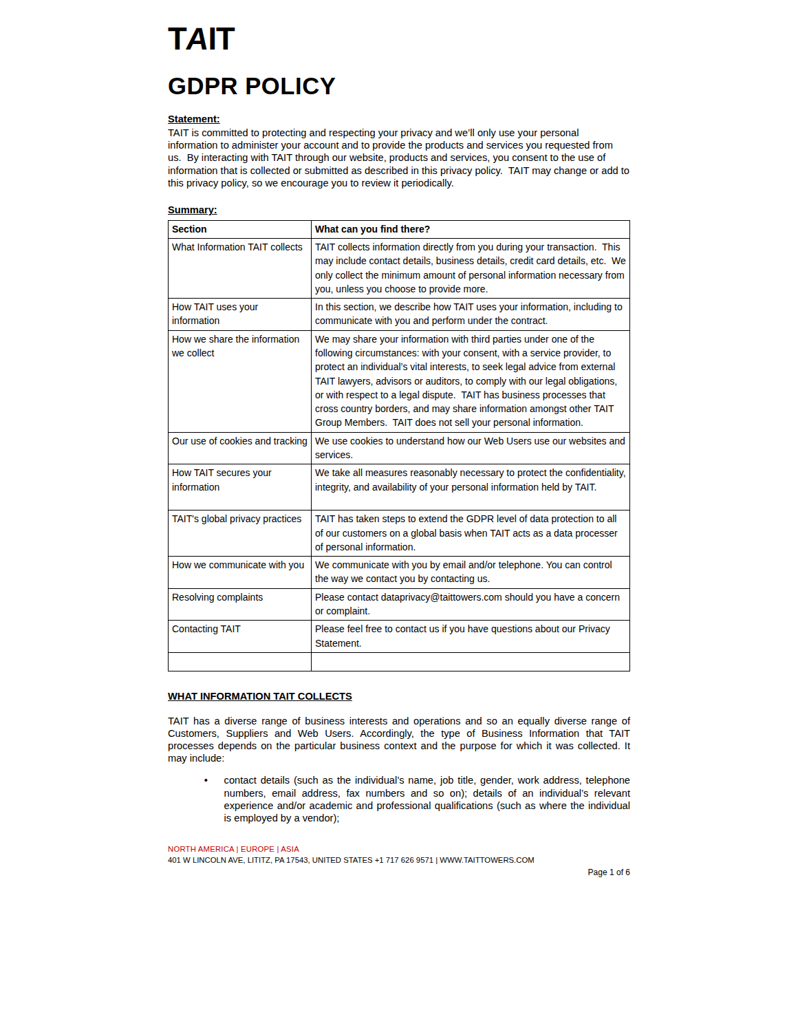TAIT
GDPR POLICY
Statement:
TAIT is committed to protecting and respecting your privacy and we’ll only use your personal information to administer your account and to provide the products and services you requested from us. By interacting with TAIT through our website, products and services, you consent to the use of information that is collected or submitted as described in this privacy policy. TAIT may change or add to this privacy policy, so we encourage you to review it periodically.
Summary:
| Section | What can you find there? |
| --- | --- |
| What Information TAIT collects | TAIT collects information directly from you during your transaction. This may include contact details, business details, credit card details, etc. We only collect the minimum amount of personal information necessary from you, unless you choose to provide more. |
| How TAIT uses your information | In this section, we describe how TAIT uses your information, including to communicate with you and perform under the contract. |
| How we share the information we collect | We may share your information with third parties under one of the following circumstances: with your consent, with a service provider, to protect an individual’s vital interests, to seek legal advice from external TAIT lawyers, advisors or auditors, to comply with our legal obligations, or with respect to a legal dispute. TAIT has business processes that cross country borders, and may share information amongst other TAIT Group Members. TAIT does not sell your personal information. |
| Our use of cookies and tracking | We use cookies to understand how our Web Users use our websites and services. |
| How TAIT secures your information | We take all measures reasonably necessary to protect the confidentiality, integrity, and availability of your personal information held by TAIT. |
| TAIT's global privacy practices | TAIT has taken steps to extend the GDPR level of data protection to all of our customers on a global basis when TAIT acts as a data processer of personal information. |
| How we communicate with you | We communicate with you by email and/or telephone. You can control the way we contact you by contacting us. |
| Resolving complaints | Please contact dataprivacy@taittowers.com should you have a concern or complaint. |
| Contacting TAIT | Please feel free to contact us if you have questions about our Privacy Statement. |
What Information TAIT Collects
TAIT has a diverse range of business interests and operations and so an equally diverse range of Customers, Suppliers and Web Users. Accordingly, the type of Business Information that TAIT processes depends on the particular business context and the purpose for which it was collected. It may include:
contact details (such as the individual’s name, job title, gender, work address, telephone numbers, email address, fax numbers and so on); details of an individual’s relevant experience and/or academic and professional qualifications (such as where the individual is employed by a vendor);
NORTH AMERICA | EUROPE | ASIA
401 W LINCOLN AVE, LITITZ, PA 17543, UNITED STATES +1 717 626 9571 | WWW.TAITTOWERS.COM
Page 1 of 6